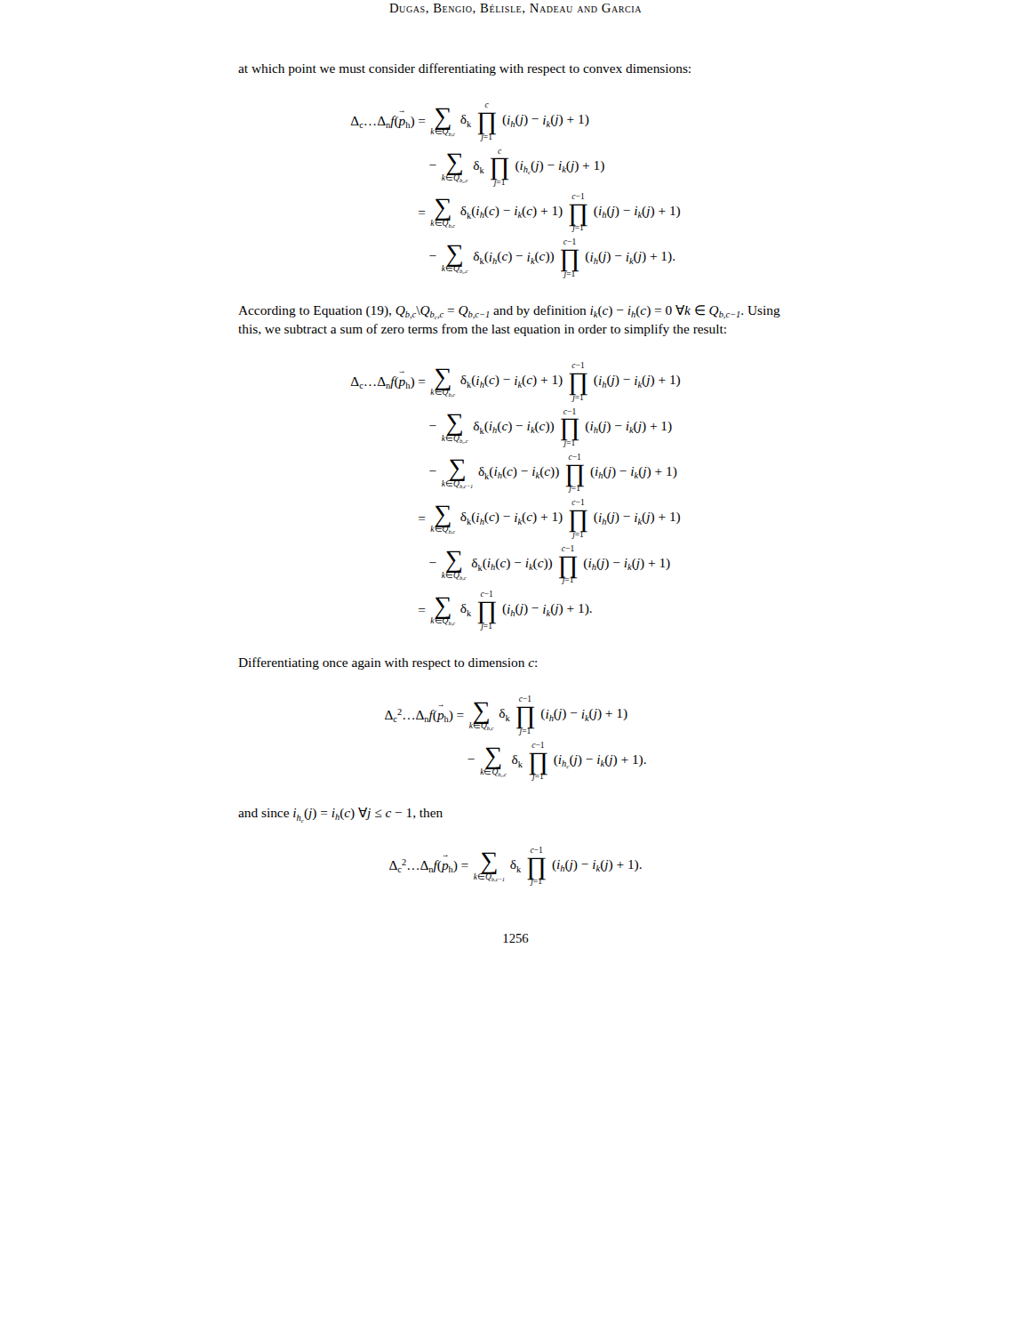Dugas, Bengio, Bélisle, Nadeau and Garcia
at which point we must consider differentiating with respect to convex dimensions:
| Δ c …Δ n f ( p h ) | = | ∑ k ∈ Q b,c δ k c ∏ j =1 ( i h ( j ) − i k ( j ) + 1) |
| | | − ∑ k ∈ Q b c ,c δ k c ∏ j =1 ( i h c ( j ) − i k ( j ) + 1) |
| | = | ∑ k ∈ Q b,c δ k ( i h ( c ) − i k ( c ) + 1) c −1 ∏ j =1 ( i h ( j ) − i k ( j ) + 1) |
| | | − ∑ k ∈ Q b c ,c δ k ( i h ( c ) − i k ( c )) c −1 ∏ j =1 ( i h ( j ) − i k ( j ) + 1). |
According to Equation (19), Qb,c\Qbc,c = Qb,c−1 and by definition ik(c) − ih(c) = 0 ∀k ∈ Qb,c−1. Using this, we subtract a sum of zero terms from the last equation in order to simplify the result:
| Δ c …Δ n f ( p h ) | = | ∑ k ∈ Q b,c δ k ( i h ( c ) − i k ( c ) + 1) c −1 ∏ j =1 ( i h ( j ) − i k ( j ) + 1) |
| | | − ∑ k ∈ Q b c ,c δ k ( i h ( c ) − i k ( c )) c −1 ∏ j =1 ( i h ( j ) − i k ( j ) + 1) |
| | | − ∑ k ∈ Q b,c−1 δ k ( i h ( c ) − i k ( c )) c −1 ∏ j =1 ( i h ( j ) − i k ( j ) + 1) |
| | = | ∑ k ∈ Q b,c δ k ( i h ( c ) − i k ( c ) + 1) c −1 ∏ j =1 ( i h ( j ) − i k ( j ) + 1) |
| | | − ∑ k ∈ Q b,c δ k ( i h ( c ) − i k ( c )) c −1 ∏ j =1 ( i h ( j ) − i k ( j ) + 1) |
| | = | ∑ k ∈ Q b,c δ k c −1 ∏ j =1 ( i h ( j ) − i k ( j ) + 1). |
Differentiating once again with respect to dimension c:
| Δ c 2 …Δ n f ( p h ) | = | ∑ k ∈ Q b,c δ k c −1 ∏ j =1 ( i h ( j ) − i k ( j ) + 1) |
| | | − ∑ k ∈ Q b c ,c δ k c −1 ∏ j =1 ( i h c ( j ) − i k ( j ) + 1). |
and since ihc(j) = ih(c) ∀j ≤ c − 1, then
| Δ c 2 …Δ n f ( p h ) | = | ∑ k ∈ Q b,c−1 δ k c −1 ∏ j =1 ( i h ( j ) − i k ( j ) + 1). |
1256